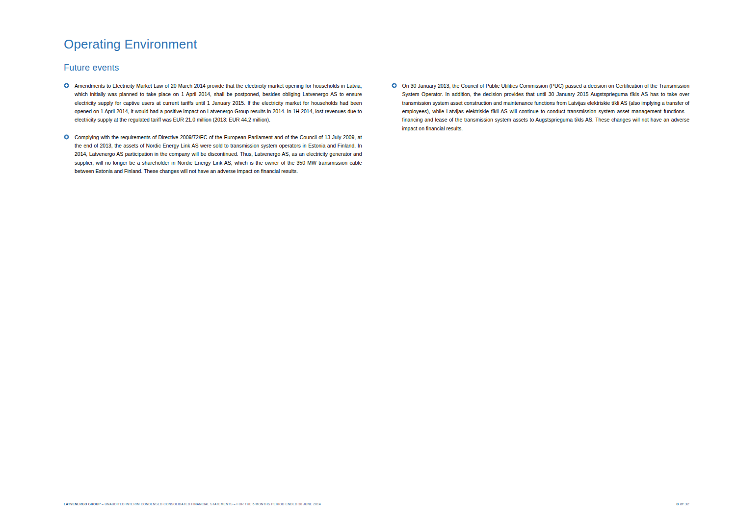Operating Environment
Future events
Amendments to Electricity Market Law of 20 March 2014 provide that the electricity market opening for households in Latvia, which initially was planned to take place on 1 April 2014, shall be postponed, besides obliging Latvenergo AS to ensure electricity supply for captive users at current tariffs until 1 January 2015. If the electricity market for households had been opened on 1 April 2014, it would had a positive impact on Latvenergo Group results in 2014. In 1H 2014, lost revenues due to electricity supply at the regulated tariff was EUR 21.0 million (2013: EUR 44.2 million).
Complying with the requirements of Directive 2009/72/EC of the European Parliament and of the Council of 13 July 2009, at the end of 2013, the assets of Nordic Energy Link AS were sold to transmission system operators in Estonia and Finland. In 2014, Latvenergo AS participation in the company will be discontinued. Thus, Latvenergo AS, as an electricity generator and supplier, will no longer be a shareholder in Nordic Energy Link AS, which is the owner of the 350 MW transmission cable between Estonia and Finland. These changes will not have an adverse impact on financial results.
On 30 January 2013, the Council of Public Utilities Commission (PUC) passed a decision on Certification of the Transmission System Operator. In addition, the decision provides that until 30 January 2015 Augstsprieguma tīkls AS has to take over transmission system asset construction and maintenance functions from Latvijas elektriskie tīkli AS (also implying a transfer of employees), while Latvijas elektriskie tīkli AS will continue to conduct transmission system asset management functions – financing and lease of the transmission system assets to Augstsprieguma tīkls AS. These changes will not have an adverse impact on financial results.
LATVENERGO GROUP – UNAUDITED INTERIM CONDENSED CONSOLIDATED FINANCIAL STATEMENTS – FOR THE 6 MONTHS PERIOD ENDED 30 JUNE 2014
8 of 32